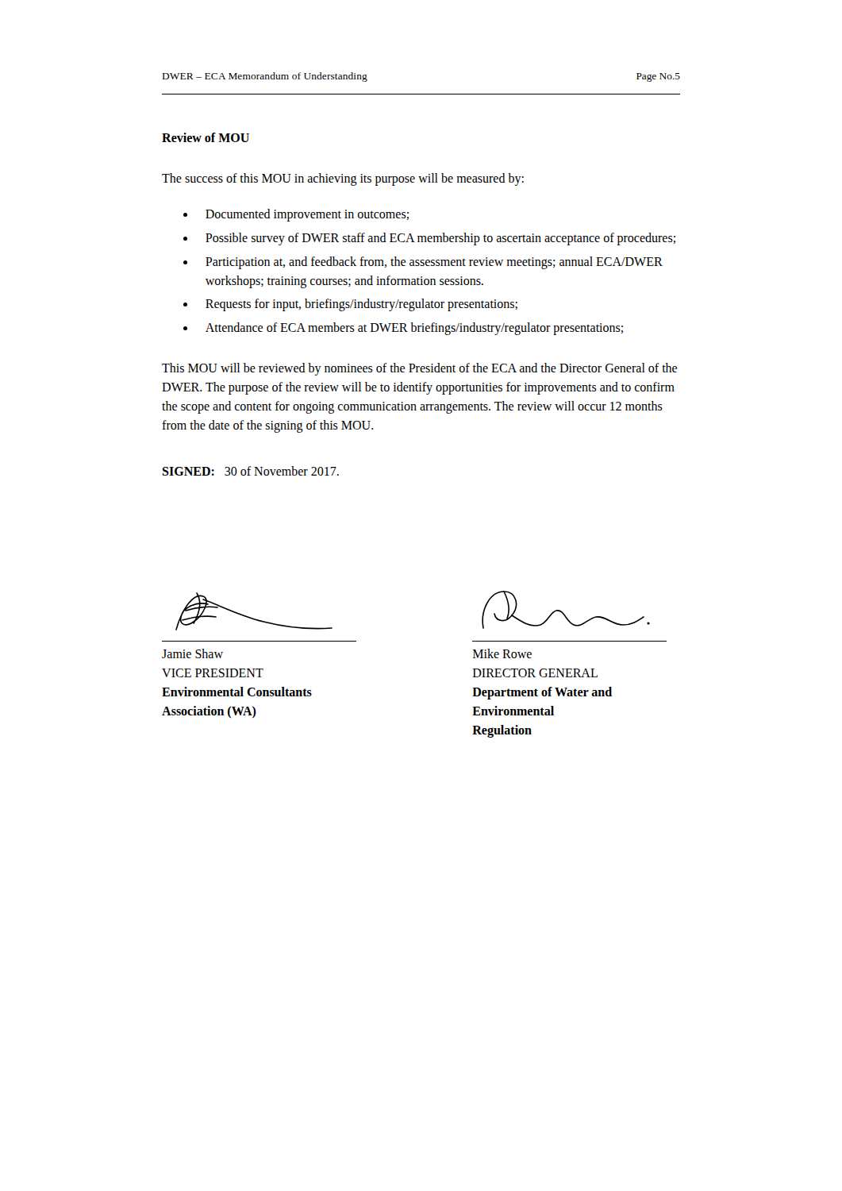DWER – ECA Memorandum of Understanding Page No.5
Review of MOU
The success of this MOU in achieving its purpose will be measured by:
Documented improvement in outcomes;
Possible survey of DWER staff and ECA membership to ascertain acceptance of procedures;
Participation at, and feedback from, the assessment review meetings; annual ECA/DWER workshops; training courses; and information sessions.
Requests for input, briefings/industry/regulator presentations;
Attendance of ECA members at DWER briefings/industry/regulator presentations;
This MOU will be reviewed by nominees of the President of the ECA and the Director General of the DWER. The purpose of the review will be to identify opportunities for improvements and to confirm the scope and content for ongoing communication arrangements. The review will occur 12 months from the date of the signing of this MOU.
SIGNED: 30 of November 2017.
Jamie Shaw
Vice President
Environmental Consultants
Association (WA)
Mike Rowe
Director General
Department of Water and Environmental
Regulation